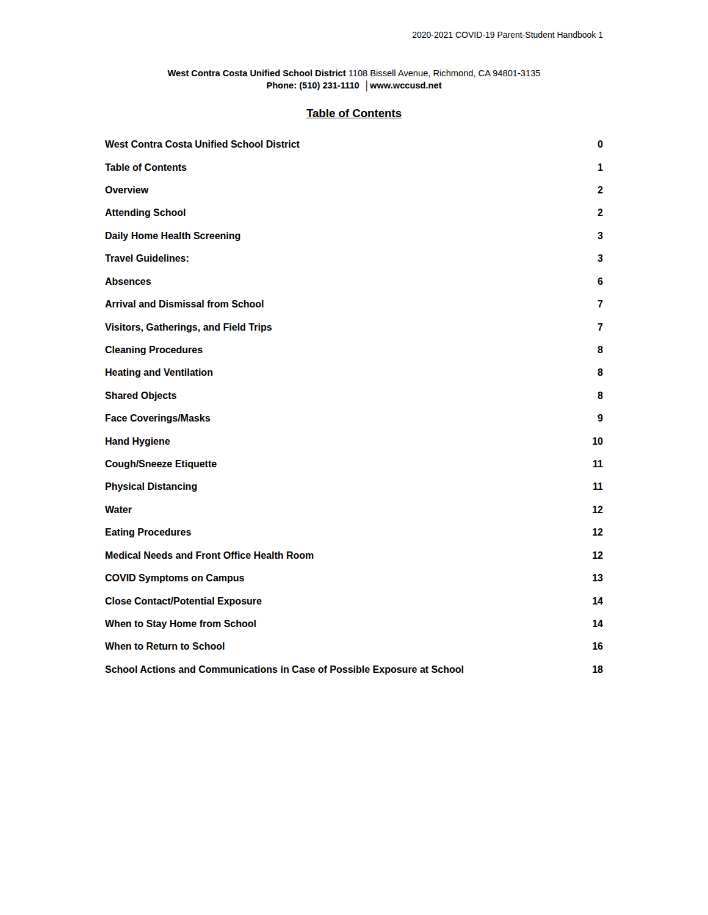2020-2021 COVID-19 Parent-Student Handbook 1
West Contra Costa Unified School District 1108 Bissell Avenue, Richmond, CA 94801-3135
Phone: (510) 231-1110 │www.wccusd.net
Table of Contents
| West Contra Costa Unified School District | 0 |
| Table of Contents | 1 |
| Overview | 2 |
| Attending School | 2 |
| Daily Home Health Screening | 3 |
| Travel Guidelines: | 3 |
| Absences | 6 |
| Arrival and Dismissal from School | 7 |
| Visitors, Gatherings, and Field Trips | 7 |
| Cleaning Procedures | 8 |
| Heating and Ventilation | 8 |
| Shared Objects | 8 |
| Face Coverings/Masks | 9 |
| Hand Hygiene | 10 |
| Cough/Sneeze Etiquette | 11 |
| Physical Distancing | 11 |
| Water | 12 |
| Eating Procedures | 12 |
| Medical Needs and Front Office Health Room | 12 |
| COVID Symptoms on Campus | 13 |
| Close Contact/Potential Exposure | 14 |
| When to Stay Home from School | 14 |
| When to Return to School | 16 |
| School Actions and Communications in Case of Possible Exposure at School | 18 |